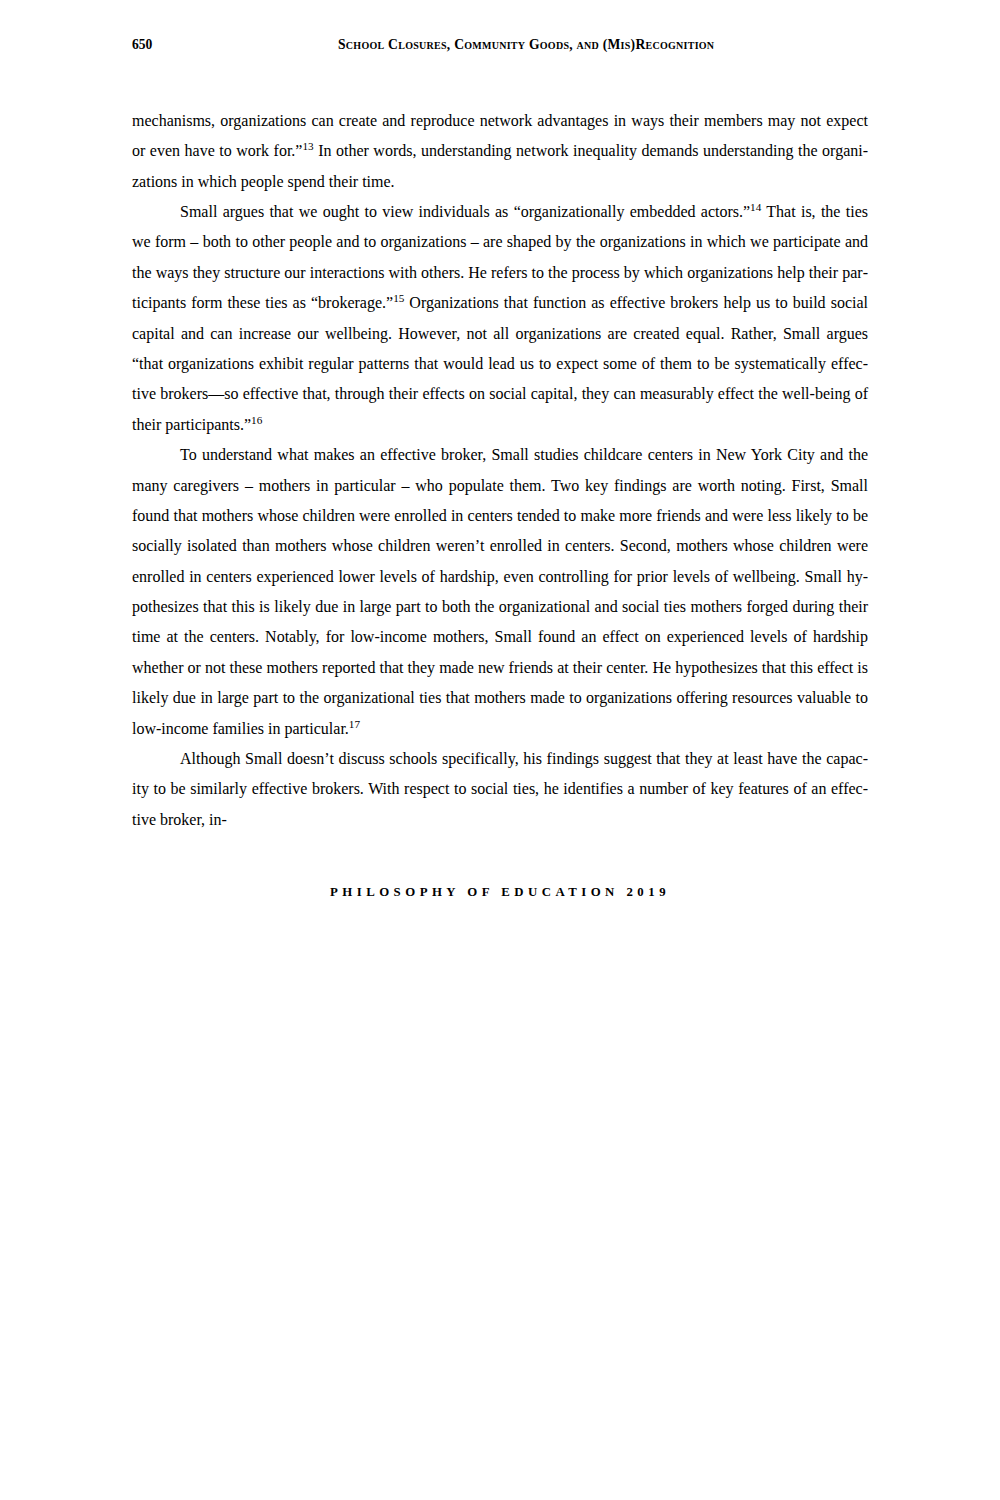650 School Closures, Community Goods, and (Mis)Recognition
mechanisms, organizations can create and reproduce network advantages in ways their members may not expect or even have to work for.”13 In other words, understanding network inequality demands understanding the organizations in which people spend their time.
Small argues that we ought to view individuals as “organizationally embedded actors.”14 That is, the ties we form – both to other people and to organizations – are shaped by the organizations in which we participate and the ways they structure our interactions with others. He refers to the process by which organizations help their participants form these ties as “brokerage.”15 Organizations that function as effective brokers help us to build social capital and can increase our wellbeing. However, not all organizations are created equal. Rather, Small argues “that organizations exhibit regular patterns that would lead us to expect some of them to be systematically effective brokers—so effective that, through their effects on social capital, they can measurably effect the well-being of their participants.”16
To understand what makes an effective broker, Small studies childcare centers in New York City and the many caregivers – mothers in particular – who populate them. Two key findings are worth noting. First, Small found that mothers whose children were enrolled in centers tended to make more friends and were less likely to be socially isolated than mothers whose children weren’t enrolled in centers. Second, mothers whose children were enrolled in centers experienced lower levels of hardship, even controlling for prior levels of wellbeing. Small hypothesizes that this is likely due in large part to both the organizational and social ties mothers forged during their time at the centers. Notably, for low-income mothers, Small found an effect on experienced levels of hardship whether or not these mothers reported that they made new friends at their center. He hypothesizes that this effect is likely due in large part to the organizational ties that mothers made to organizations offering resources valuable to low-income families in particular.17
Although Small doesn’t discuss schools specifically, his findings suggest that they at least have the capacity to be similarly effective brokers. With respect to social ties, he identifies a number of key features of an effective broker, in-
Philosophy of Education 2019